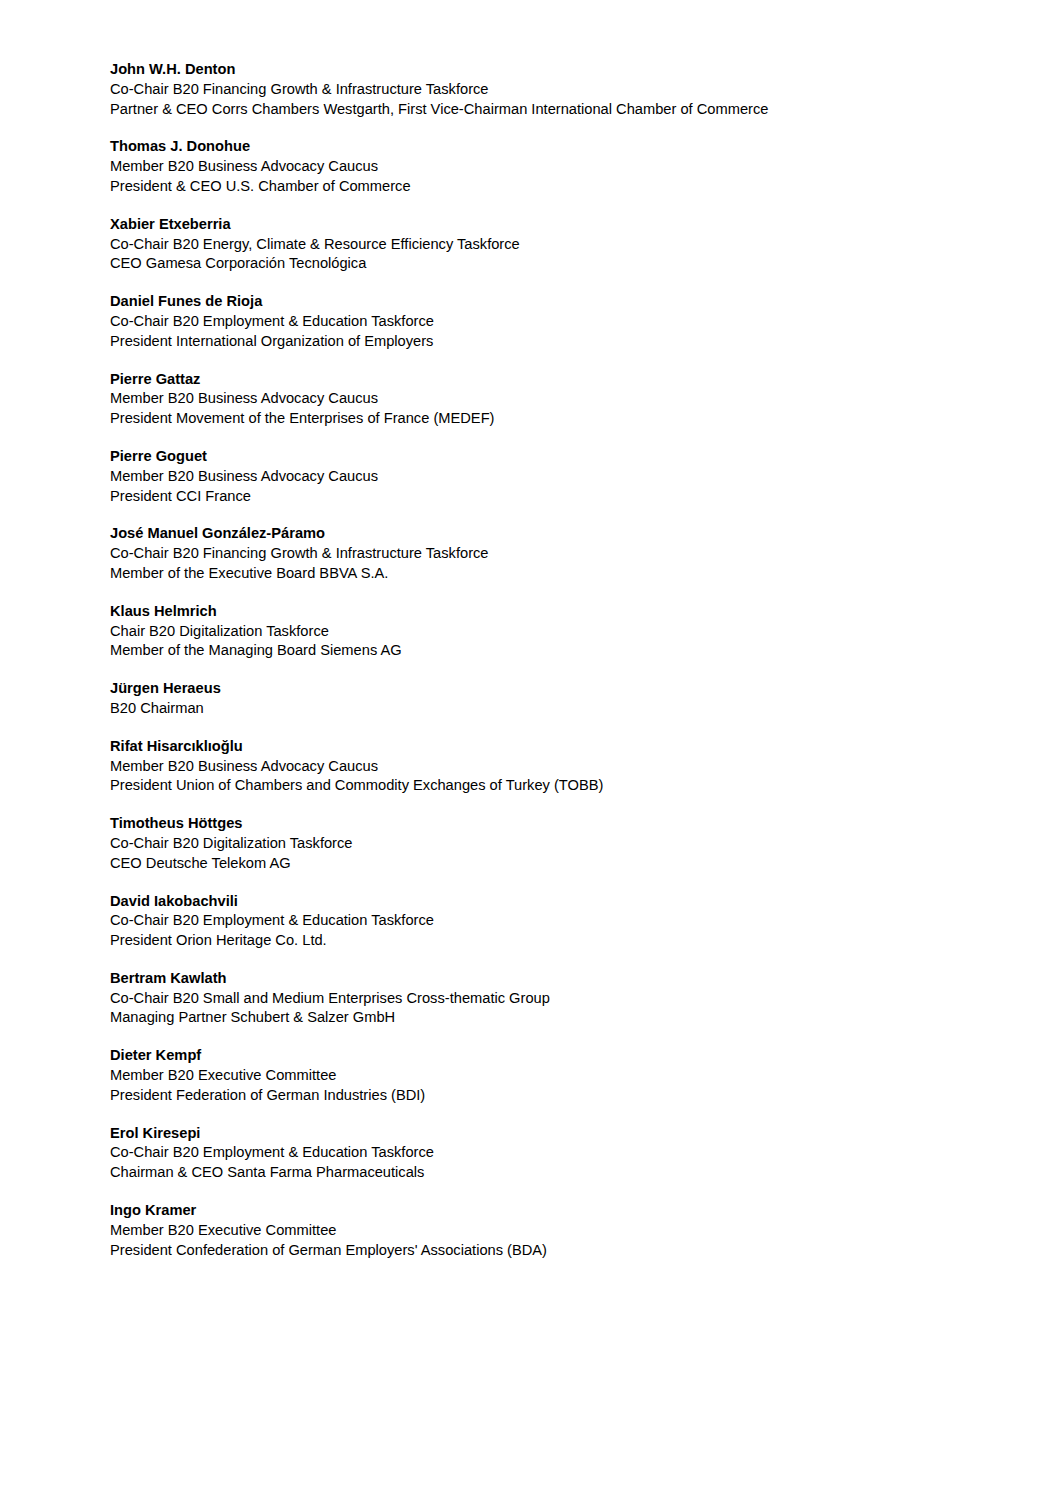John W.H. Denton
Co-Chair B20 Financing Growth & Infrastructure Taskforce
Partner & CEO Corrs Chambers Westgarth, First Vice-Chairman International Chamber of Commerce
Thomas J. Donohue
Member B20 Business Advocacy Caucus
President & CEO U.S. Chamber of Commerce
Xabier Etxeberria
Co-Chair B20 Energy, Climate & Resource Efficiency Taskforce
CEO Gamesa Corporación Tecnológica
Daniel Funes de Rioja
Co-Chair B20 Employment & Education Taskforce
President International Organization of Employers
Pierre Gattaz
Member B20 Business Advocacy Caucus
President Movement of the Enterprises of France (MEDEF)
Pierre Goguet
Member B20 Business Advocacy Caucus
President CCI France
José Manuel González-Páramo
Co-Chair B20 Financing Growth & Infrastructure Taskforce
Member of the Executive Board BBVA S.A.
Klaus Helmrich
Chair B20 Digitalization Taskforce
Member of the Managing Board Siemens AG
Jürgen Heraeus
B20 Chairman
Rifat Hisarcıklıoğlu
Member B20 Business Advocacy Caucus
President Union of Chambers and Commodity Exchanges of Turkey (TOBB)
Timotheus Höttges
Co-Chair B20 Digitalization Taskforce
CEO Deutsche Telekom AG
David Iakobachvili
Co-Chair B20 Employment & Education Taskforce
President Orion Heritage Co. Ltd.
Bertram Kawlath
Co-Chair B20 Small and Medium Enterprises Cross-thematic Group
Managing Partner Schubert & Salzer GmbH
Dieter Kempf
Member B20 Executive Committee
President Federation of German Industries (BDI)
Erol Kiresepi
Co-Chair B20 Employment & Education Taskforce
Chairman & CEO Santa Farma Pharmaceuticals
Ingo Kramer
Member B20 Executive Committee
President Confederation of German Employers' Associations (BDA)